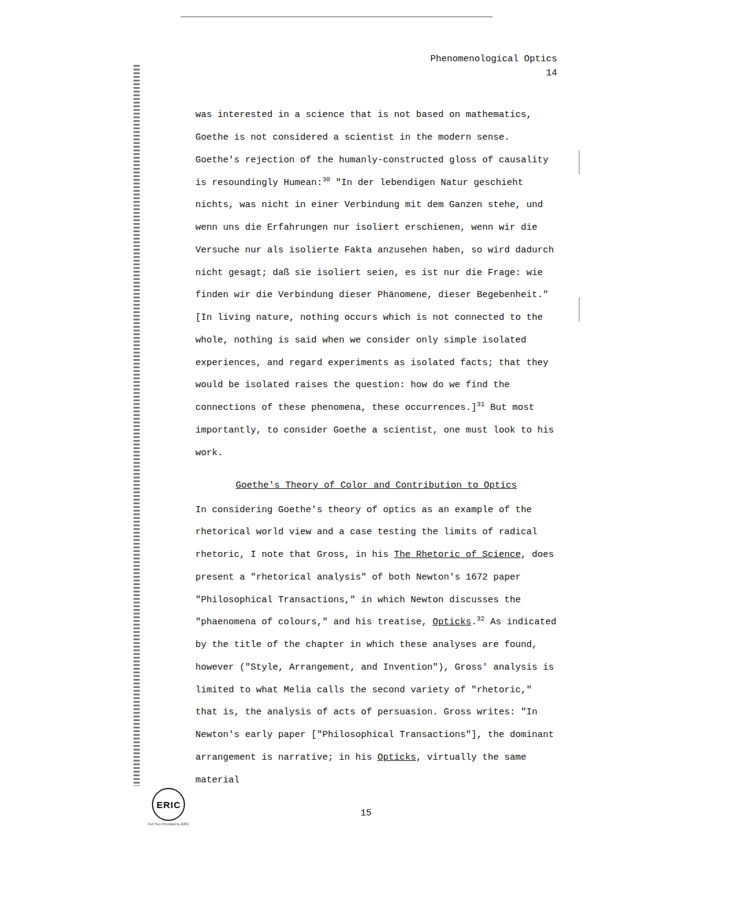Phenomenological Optics
14
was interested in a science that is not based on mathematics, Goethe is not considered a scientist in the modern sense. Goethe's rejection of the humanly-constructed gloss of causality is resoundingly Humean:30 "In der lebendigen Natur geschieht nichts, was nicht in einer Verbindung mit dem Ganzen stehe, und wenn uns die Erfahrungen nur isoliert erschienen, wenn wir die Versuche nur als isolierte Fakta anzusehen haben, so wird dadurch nicht gesagt; daß sie isoliert seien, es ist nur die Frage: wie finden wir die Verbindung dieser Phänomene, dieser Begebenheit." [In living nature, nothing occurs which is not connected to the whole, nothing is said when we consider only simple isolated experiences, and regard experiments as isolated facts; that they would be isolated raises the question: how do we find the connections of these phenomena, these occurrences.]31 But most importantly, to consider Goethe a scientist, one must look to his work.
Goethe's Theory of Color and Contribution to Optics
In considering Goethe's theory of optics as an example of the rhetorical world view and a case testing the limits of radical rhetoric, I note that Gross, in his The Rhetoric of Science, does present a "rhetorical analysis" of both Newton's 1672 paper "Philosophical Transactions," in which Newton discusses the "phaenomena of colours," and his treatise, Opticks.32 As indicated by the title of the chapter in which these analyses are found, however ("Style, Arrangement, and Invention"), Gross' analysis is limited to what Melia calls the second variety of "rhetoric," that is, the analysis of acts of persuasion. Gross writes: "In Newton's early paper ["Philosophical Transactions"], the dominant arrangement is narrative; in his Opticks, virtually the same material
ERIC
Full Text Provided by ERIC
15